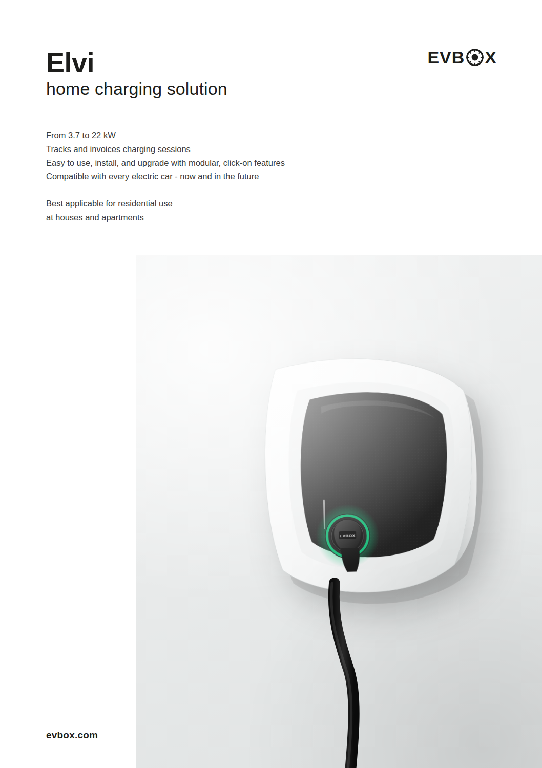Elvi
home charging solution
EVB X
From 3.7 to 22 kW
Tracks and invoices charging sessions
Easy to use, install, and upgrade with modular, click-on features
Compatible with every electric car - now and in the future
Best applicable for residential use
at houses and apartments
EVBOX
evbox.com